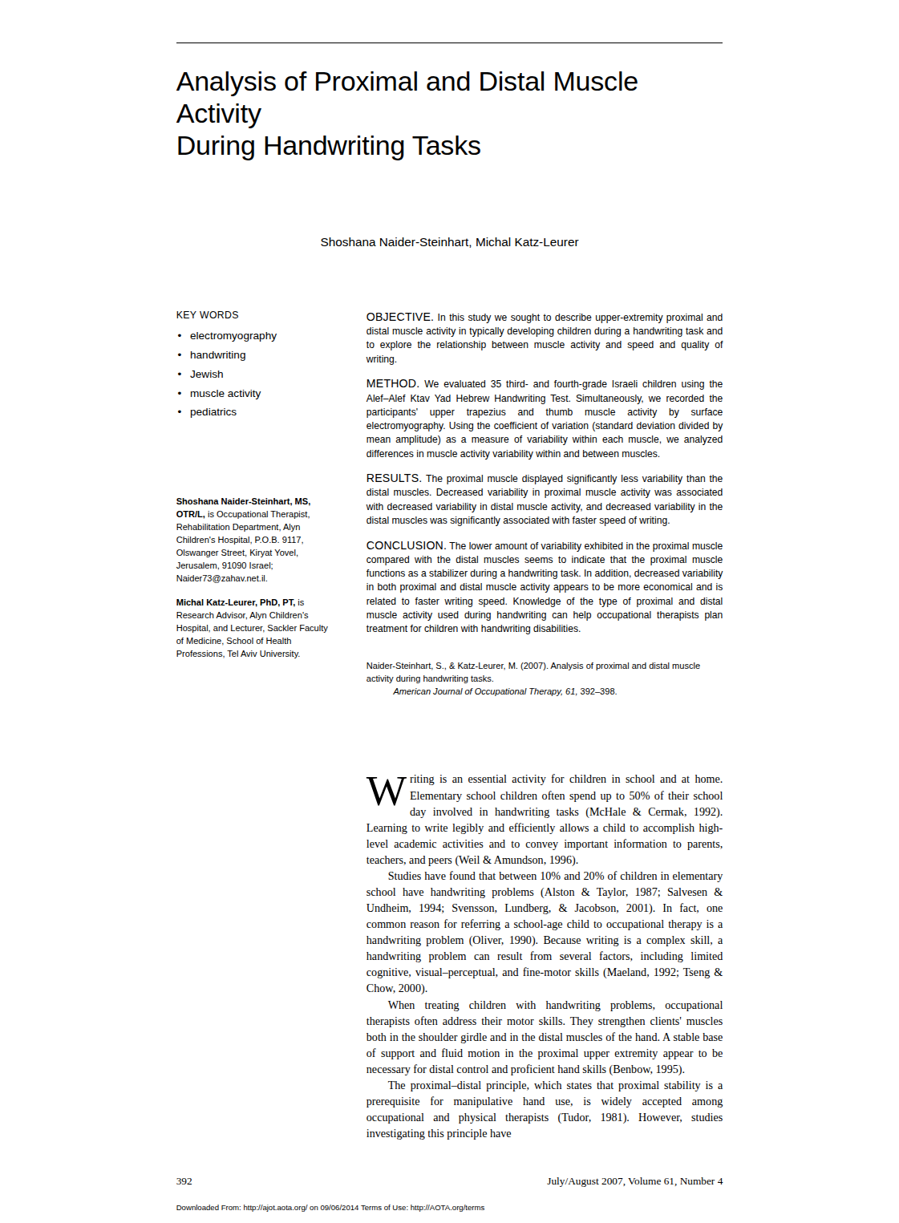Analysis of Proximal and Distal Muscle Activity
During Handwriting Tasks
Shoshana Naider-Steinhart, Michal Katz-Leurer
KEY WORDS
electromyography
handwriting
Jewish
muscle activity
pediatrics
Shoshana Naider-Steinhart, MS, OTR/L, is Occupational Therapist, Rehabilitation Department, Alyn Children's Hospital, P.O.B. 9117, Olswanger Street, Kiryat Yovel, Jerusalem, 91090 Israel; Naider73@zahav.net.il.
Michal Katz-Leurer, PhD, PT, is Research Advisor, Alyn Children's Hospital, and Lecturer, Sackler Faculty of Medicine, School of Health Professions, Tel Aviv University.
OBJECTIVE. In this study we sought to describe upper-extremity proximal and distal muscle activity in typically developing children during a handwriting task and to explore the relationship between muscle activity and speed and quality of writing.
METHOD. We evaluated 35 third- and fourth-grade Israeli children using the Alef–Alef Ktav Yad Hebrew Handwriting Test. Simultaneously, we recorded the participants' upper trapezius and thumb muscle activity by surface electromyography. Using the coefficient of variation (standard deviation divided by mean amplitude) as a measure of variability within each muscle, we analyzed differences in muscle activity variability within and between muscles.
RESULTS. The proximal muscle displayed significantly less variability than the distal muscles. Decreased variability in proximal muscle activity was associated with decreased variability in distal muscle activity, and decreased variability in the distal muscles was significantly associated with faster speed of writing.
CONCLUSION. The lower amount of variability exhibited in the proximal muscle compared with the distal muscles seems to indicate that the proximal muscle functions as a stabilizer during a handwriting task. In addition, decreased variability in both proximal and distal muscle activity appears to be more economical and is related to faster writing speed. Knowledge of the type of proximal and distal muscle activity used during handwriting can help occupational therapists plan treatment for children with handwriting disabilities.
Naider-Steinhart, S., & Katz-Leurer, M. (2007). Analysis of proximal and distal muscle activity during handwriting tasks. American Journal of Occupational Therapy, 61, 392–398.
Writing is an essential activity for children in school and at home. Elementary school children often spend up to 50% of their school day involved in handwriting tasks (McHale & Cermak, 1992). Learning to write legibly and efficiently allows a child to accomplish high-level academic activities and to convey important information to parents, teachers, and peers (Weil & Amundson, 1996).
Studies have found that between 10% and 20% of children in elementary school have handwriting problems (Alston & Taylor, 1987; Salvesen & Undheim, 1994; Svensson, Lundberg, & Jacobson, 2001). In fact, one common reason for referring a school-age child to occupational therapy is a handwriting problem (Oliver, 1990). Because writing is a complex skill, a handwriting problem can result from several factors, including limited cognitive, visual–perceptual, and fine-motor skills (Maeland, 1992; Tseng & Chow, 2000).
When treating children with handwriting problems, occupational therapists often address their motor skills. They strengthen clients' muscles both in the shoulder girdle and in the distal muscles of the hand. A stable base of support and fluid motion in the proximal upper extremity appear to be necessary for distal control and proficient hand skills (Benbow, 1995).
The proximal–distal principle, which states that proximal stability is a prerequisite for manipulative hand use, is widely accepted among occupational and physical therapists (Tudor, 1981). However, studies investigating this principle have
392
July/August 2007, Volume 61, Number 4
Downloaded From: http://ajot.aota.org/ on 09/06/2014 Terms of Use: http://AOTA.org/terms